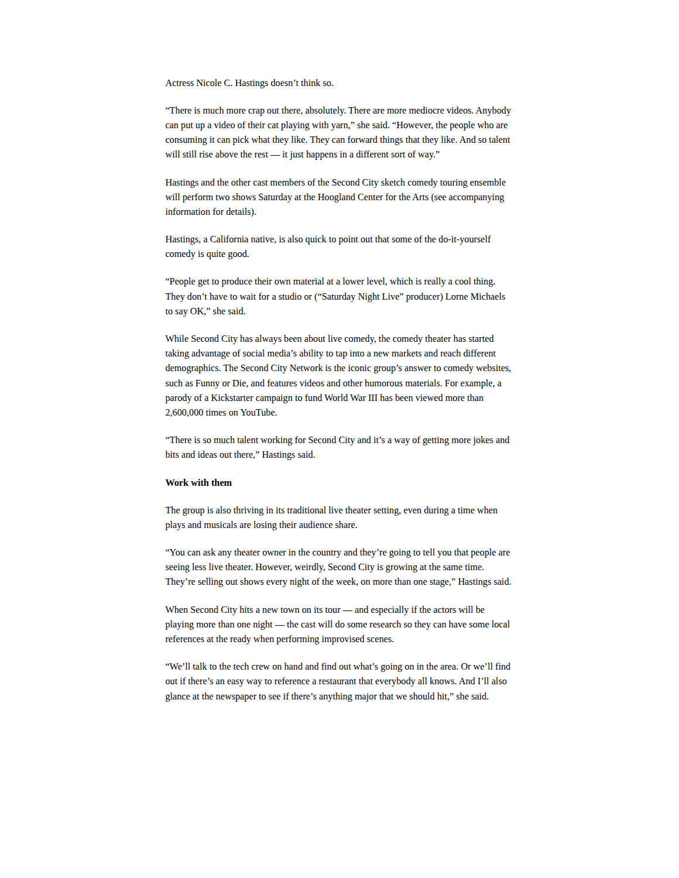Actress Nicole C. Hastings doesn’t think so.
“There is much more crap out there, absolutely. There are more mediocre videos. Anybody can put up a video of their cat playing with yarn,” she said. “However, the people who are consuming it can pick what they like. They can forward things that they like. And so talent will still rise above the rest — it just happens in a different sort of way.”
Hastings and the other cast members of the Second City sketch comedy touring ensemble will perform two shows Saturday at the Hoogland Center for the Arts (see accompanying information for details).
Hastings, a California native, is also quick to point out that some of the do-it-yourself comedy is quite good.
“People get to produce their own material at a lower level, which is really a cool thing. They don’t have to wait for a studio or (“Saturday Night Live” producer) Lorne Michaels to say OK,” she said.
While Second City has always been about live comedy, the comedy theater has started taking advantage of social media’s ability to tap into a new markets and reach different demographics. The Second City Network is the iconic group’s answer to comedy websites, such as Funny or Die, and features videos and other humorous materials. For example, a parody of a Kickstarter campaign to fund World War III has been viewed more than 2,600,000 times on YouTube.
“There is so much talent working for Second City and it’s a way of getting more jokes and bits and ideas out there,” Hastings said.
Work with them
The group is also thriving in its traditional live theater setting, even during a time when plays and musicals are losing their audience share.
“You can ask any theater owner in the country and they’re going to tell you that people are seeing less live theater. However, weirdly, Second City is growing at the same time. They’re selling out shows every night of the week, on more than one stage,” Hastings said.
When Second City hits a new town on its tour — and especially if the actors will be playing more than one night — the cast will do some research so they can have some local references at the ready when performing improvised scenes.
“We’ll talk to the tech crew on hand and find out what’s going on in the area. Or we’ll find out if there’s an easy way to reference a restaurant that everybody all knows. And I’ll also glance at the newspaper to see if there’s anything major that we should hit,” she said.